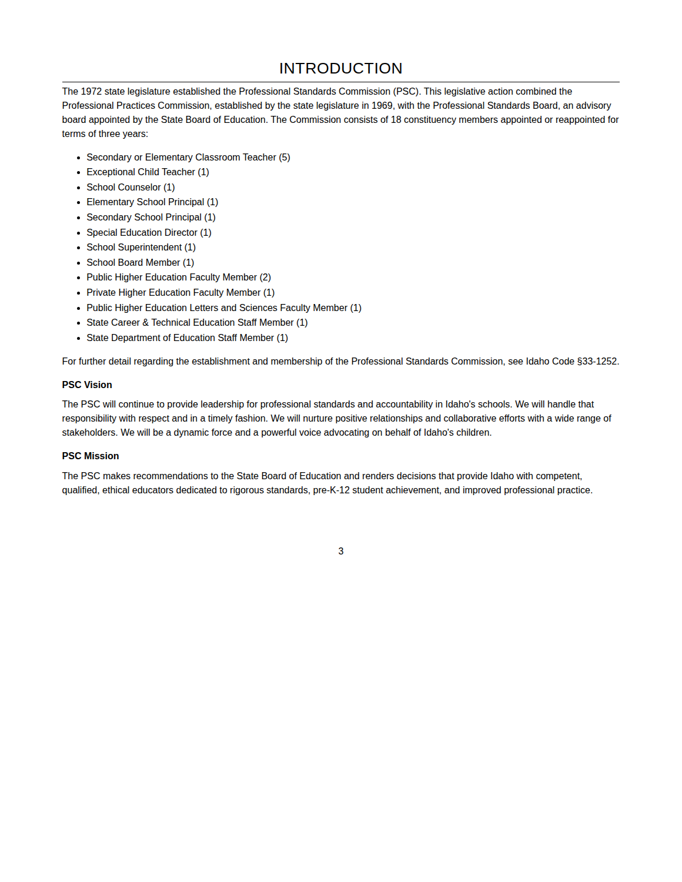INTRODUCTION
The 1972 state legislature established the Professional Standards Commission (PSC). This legislative action combined the Professional Practices Commission, established by the state legislature in 1969, with the Professional Standards Board, an advisory board appointed by the State Board of Education. The Commission consists of 18 constituency members appointed or reappointed for terms of three years:
Secondary or Elementary Classroom Teacher (5)
Exceptional Child Teacher (1)
School Counselor (1)
Elementary School Principal (1)
Secondary School Principal (1)
Special Education Director (1)
School Superintendent (1)
School Board Member (1)
Public Higher Education Faculty Member (2)
Private Higher Education Faculty Member (1)
Public Higher Education Letters and Sciences Faculty Member (1)
State Career & Technical Education Staff Member (1)
State Department of Education Staff Member (1)
For further detail regarding the establishment and membership of the Professional Standards Commission, see Idaho Code §33-1252.
PSC Vision
The PSC will continue to provide leadership for professional standards and accountability in Idaho's schools. We will handle that responsibility with respect and in a timely fashion. We will nurture positive relationships and collaborative efforts with a wide range of stakeholders. We will be a dynamic force and a powerful voice advocating on behalf of Idaho's children.
PSC Mission
The PSC makes recommendations to the State Board of Education and renders decisions that provide Idaho with competent, qualified, ethical educators dedicated to rigorous standards, pre-K-12 student achievement, and improved professional practice.
3